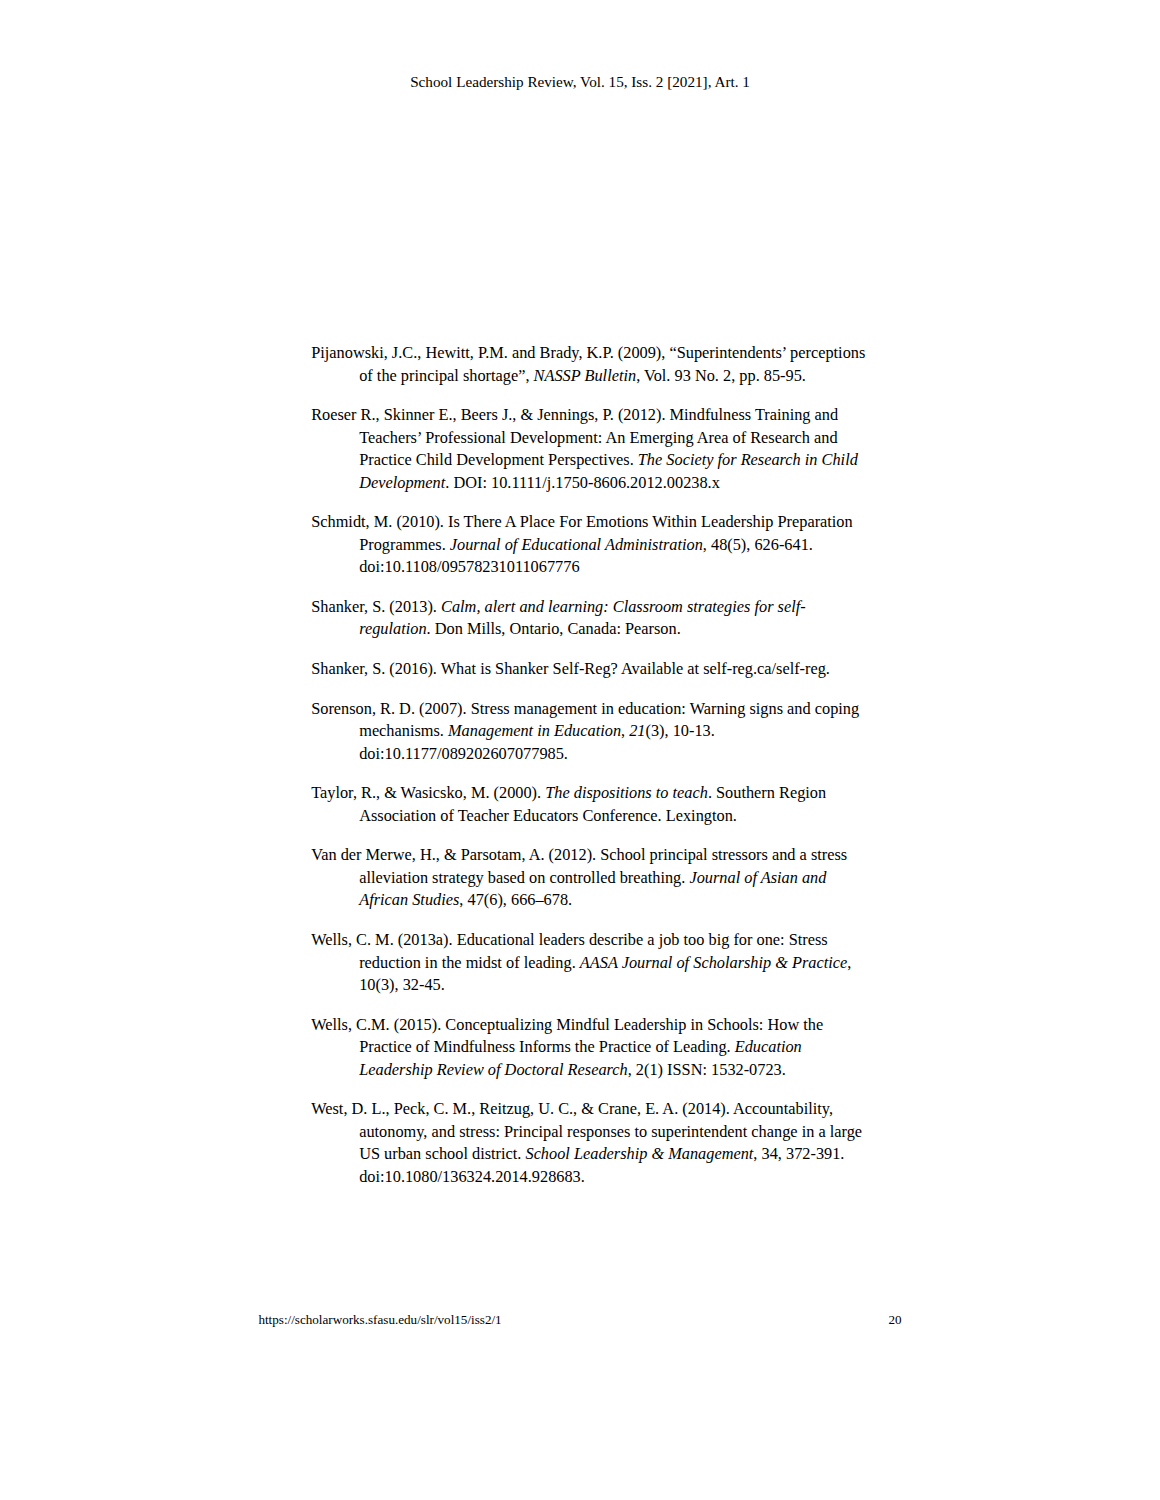School Leadership Review, Vol. 15, Iss. 2 [2021], Art. 1
Pijanowski, J.C., Hewitt, P.M. and Brady, K.P. (2009), “Superintendents’ perceptions of the principal shortage”, NASSP Bulletin, Vol. 93 No. 2, pp. 85-95.
Roeser R., Skinner E., Beers J., & Jennings, P. (2012). Mindfulness Training and Teachers’ Professional Development: An Emerging Area of Research and Practice Child Development Perspectives. The Society for Research in Child Development. DOI: 10.1111/j.1750-8606.2012.00238.x
Schmidt, M. (2010). Is There A Place For Emotions Within Leadership Preparation Programmes. Journal of Educational Administration, 48(5), 626-641. doi:10.1108/09578231011067776
Shanker, S. (2013). Calm, alert and learning: Classroom strategies for self-regulation. Don Mills, Ontario, Canada: Pearson.
Shanker, S. (2016). What is Shanker Self-Reg? Available at self-reg.ca/self-reg.
Sorenson, R. D. (2007). Stress management in education: Warning signs and coping mechanisms. Management in Education, 21(3), 10-13. doi:10.1177/089202607077985.
Taylor, R., & Wasicsko, M. (2000). The dispositions to teach. Southern Region Association of Teacher Educators Conference. Lexington.
Van der Merwe, H., & Parsotam, A. (2012). School principal stressors and a stress alleviation strategy based on controlled breathing. Journal of Asian and African Studies, 47(6), 666–678.
Wells, C. M. (2013a). Educational leaders describe a job too big for one: Stress reduction in the midst of leading. AASA Journal of Scholarship & Practice, 10(3), 32-45.
Wells, C.M. (2015). Conceptualizing Mindful Leadership in Schools: How the Practice of Mindfulness Informs the Practice of Leading. Education Leadership Review of Doctoral Research, 2(1) ISSN: 1532-0723.
West, D. L., Peck, C. M., Reitzug, U. C., & Crane, E. A. (2014). Accountability, autonomy, and stress: Principal responses to superintendent change in a large US urban school district. School Leadership & Management, 34, 372-391. doi:10.1080/136324.2014.928683.
https://scholarworks.sfasu.edu/slr/vol15/iss2/1 20